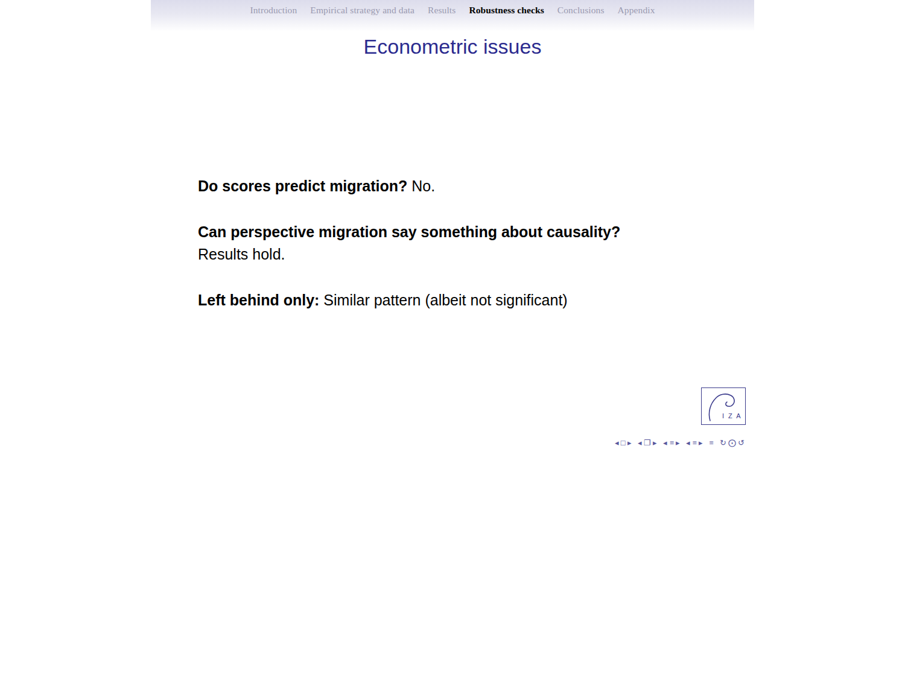Introduction Empirical strategy and data Results Robustness checks Conclusions Appendix
Econometric issues
Do scores predict migration? No.
Can perspective migration say something about causality?
Results hold.
Left behind only: Similar pattern (albeit not significant)
I Z A
◂ □ ▸ ◂ ❐ ▸ ◂ ≡ ▸ ◂ ≡ ▸ ≡ ↻ ⨀ ↺